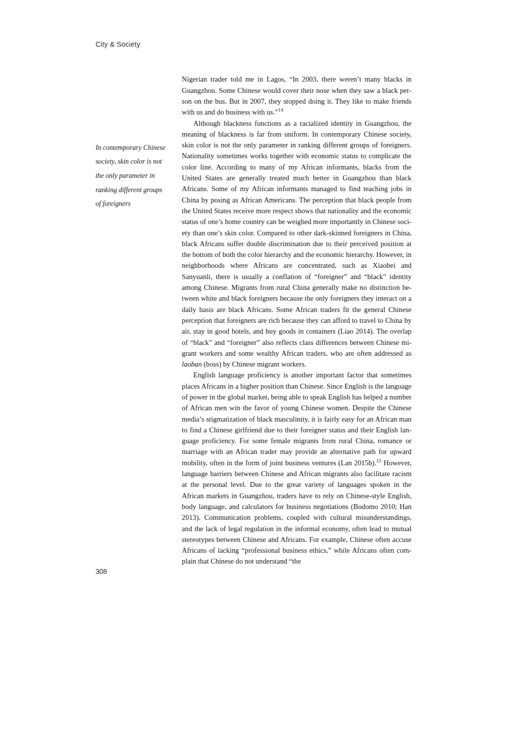City & Society
In contemporary Chinese society, skin color is not the only parameter in ranking different groups of foreigners
Nigerian trader told me in Lagos, “In 2003, there weren’t many blacks in Guangzhou. Some Chinese would cover their nose when they saw a black person on the bus. But in 2007, they stopped doing it. They like to make friends with us and do business with us.”14
Although blackness functions as a racialized identity in Guangzhou, the meaning of blackness is far from uniform. In contemporary Chinese society, skin color is not the only parameter in ranking different groups of foreigners. Nationality sometimes works together with economic status to complicate the color line. According to many of my African informants, blacks from the United States are generally treated much better in Guangzhou than black Africans. Some of my African informants managed to find teaching jobs in China by posing as African Americans. The perception that black people from the United States receive more respect shows that nationality and the economic status of one’s home country can be weighed more importantly in Chinese society than one’s skin color. Compared to other dark-skinned foreigners in China, black Africans suffer double discrimination due to their perceived position at the bottom of both the color hierarchy and the economic hierarchy. However, in neighborhoods where Africans are concentrated, such as Xiaobei and Sanyuanli, there is usually a conflation of “foreigner” and “black” identity among Chinese. Migrants from rural China generally make no distinction between white and black foreigners because the only foreigners they interact on a daily basis are black Africans. Some African traders fit the general Chinese perception that foreigners are rich because they can afford to travel to China by air, stay in good hotels, and buy goods in containers (Liao 2014). The overlap of “black” and “foreigner” also reflects class differences between Chinese migrant workers and some wealthy African traders, who are often addressed as laoban (boss) by Chinese migrant workers.
English language proficiency is another important factor that sometimes places Africans in a higher position than Chinese. Since English is the language of power in the global market, being able to speak English has helped a number of African men win the favor of young Chinese women. Despite the Chinese media’s stigmatization of black masculinity, it is fairly easy for an African man to find a Chinese girlfriend due to their foreigner status and their English language proficiency. For some female migrants from rural China, romance or marriage with an African trader may provide an alternative path for upward mobility, often in the form of joint business ventures (Lan 2015b).15 However, language barriers between Chinese and African migrants also facilitate racism at the personal level. Due to the great variety of languages spoken in the African markets in Guangzhou, traders have to rely on Chinese-style English, body language, and calculators for business negotiations (Bodomo 2010; Han 2013). Communication problems, coupled with cultural misunderstandings, and the lack of legal regulation in the informal economy, often lead to mutual stereotypes between Chinese and Africans. For example, Chinese often accuse Africans of lacking “professional business ethics,” while Africans often complain that Chinese do not understand “the
308